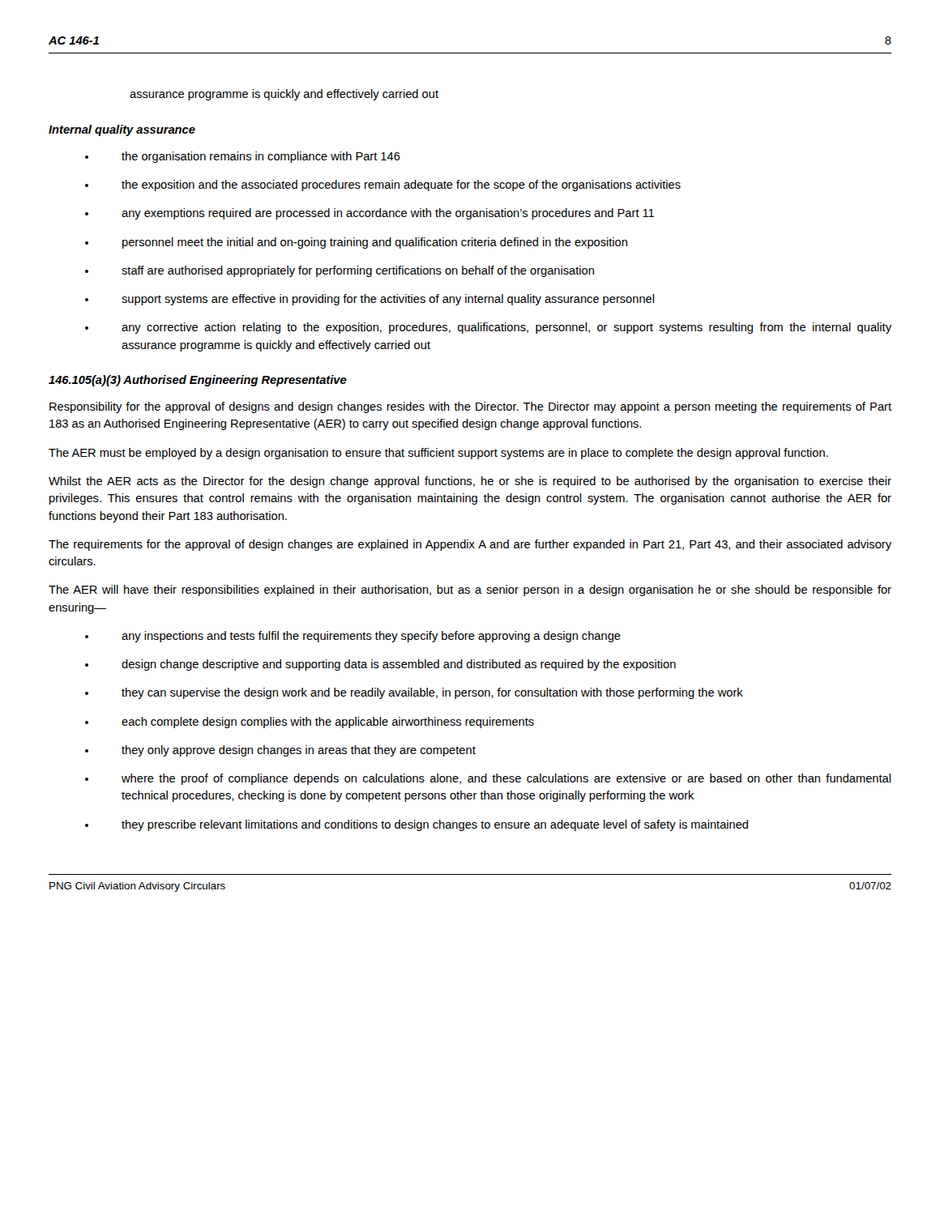AC 146-1 8
assurance programme is quickly and effectively carried out
Internal quality assurance
the organisation remains in compliance with Part 146
the exposition and the associated procedures remain adequate for the scope of the organisations activities
any exemptions required are processed in accordance with the organisation’s procedures and Part 11
personnel meet the initial and on-going training and qualification criteria defined in the exposition
staff are authorised appropriately for performing certifications on behalf of the organisation
support systems are effective in providing for the activities of any internal quality assurance personnel
any corrective action relating to the exposition, procedures, qualifications, personnel, or support systems resulting from the internal quality assurance programme is quickly and effectively carried out
146.105(a)(3) Authorised Engineering Representative
Responsibility for the approval of designs and design changes resides with the Director. The Director may appoint a person meeting the requirements of Part 183 as an Authorised Engineering Representative (AER) to carry out specified design change approval functions.
The AER must be employed by a design organisation to ensure that sufficient support systems are in place to complete the design approval function.
Whilst the AER acts as the Director for the design change approval functions, he or she is required to be authorised by the organisation to exercise their privileges. This ensures that control remains with the organisation maintaining the design control system. The organisation cannot authorise the AER for functions beyond their Part 183 authorisation.
The requirements for the approval of design changes are explained in Appendix A and are further expanded in Part 21, Part 43, and their associated advisory circulars.
The AER will have their responsibilities explained in their authorisation, but as a senior person in a design organisation he or she should be responsible for ensuring—
any inspections and tests fulfil the requirements they specify before approving a design change
design change descriptive and supporting data is assembled and distributed as required by the exposition
they can supervise the design work and be readily available, in person, for consultation with those performing the work
each complete design complies with the applicable airworthiness requirements
they only approve design changes in areas that they are competent
where the proof of compliance depends on calculations alone, and these calculations are extensive or are based on other than fundamental technical procedures, checking is done by competent persons other than those originally performing the work
they prescribe relevant limitations and conditions to design changes to ensure an adequate level of safety is maintained
PNG Civil Aviation Advisory Circulars 01/07/02